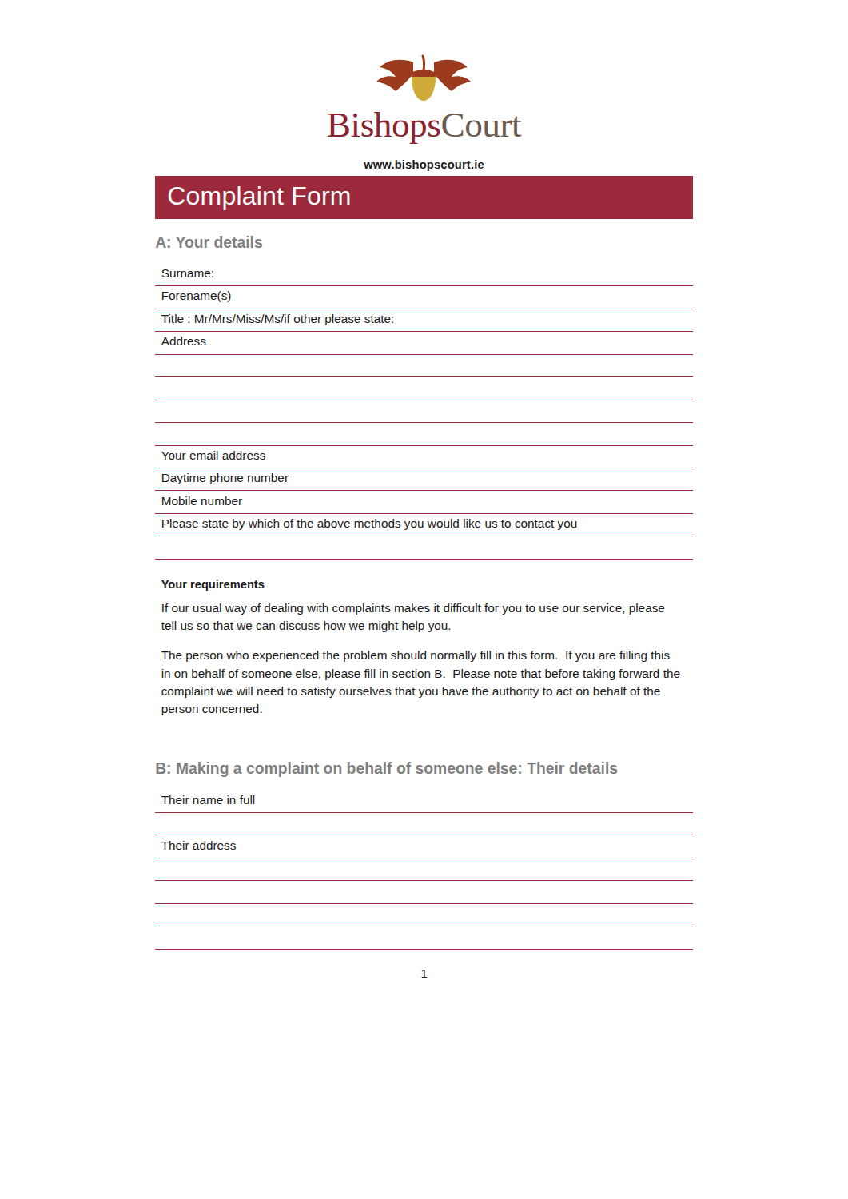Bishops Court
www.bishopscourt.ie
Complaint Form
A: Your details
Surname:
Forename(s)
Title : Mr/Mrs/Miss/Ms/if other please state:
Address
Your email address
Daytime phone number
Mobile number
Please state by which of the above methods you would like us to contact you
Your requirements
If our usual way of dealing with complaints makes it difficult for you to use our service, please tell us so that we can discuss how we might help you.
The person who experienced the problem should normally fill in this form. If you are filling this in on behalf of someone else, please fill in section B. Please note that before taking forward the complaint we will need to satisfy ourselves that you have the authority to act on behalf of the person concerned.
B: Making a complaint on behalf of someone else: Their details
Their name in full
Their address
1